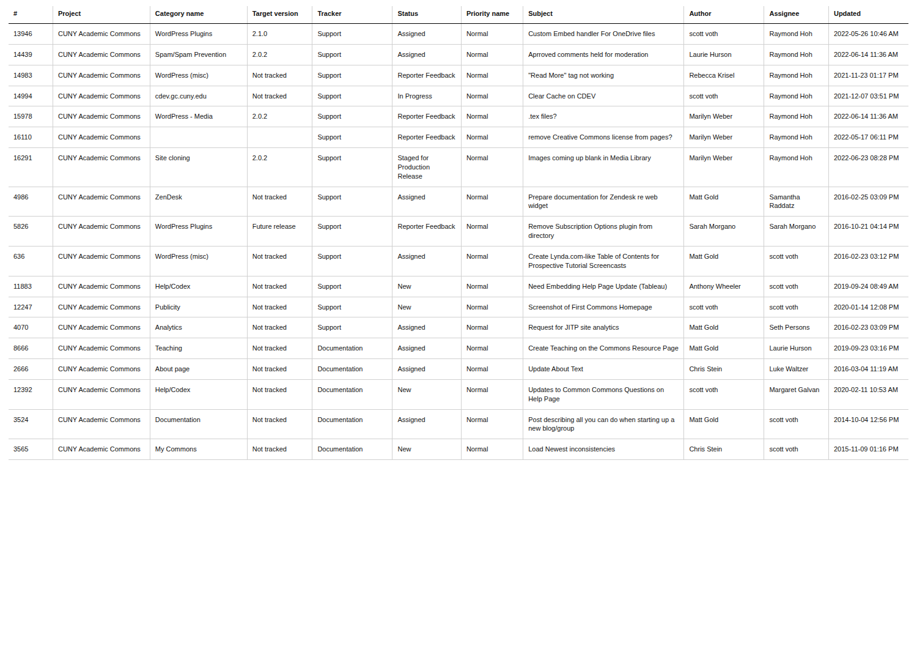| # | Project | Category name | Target version | Tracker | Status | Priority name | Subject | Author | Assignee | Updated |
| --- | --- | --- | --- | --- | --- | --- | --- | --- | --- | --- |
| 13946 | CUNY Academic Commons | WordPress Plugins | 2.1.0 | Support | Assigned | Normal | Custom Embed handler For OneDrive files | scott voth | Raymond Hoh | 2022-05-26 10:46 AM |
| 14439 | CUNY Academic Commons | Spam/Spam Prevention | 2.0.2 | Support | Assigned | Normal | Aprroved comments held for moderation | Laurie Hurson | Raymond Hoh | 2022-06-14 11:36 AM |
| 14983 | CUNY Academic Commons | WordPress (misc) | Not tracked | Support | Reporter Feedback | Normal | "Read More" tag not working | Rebecca Krisel | Raymond Hoh | 2021-11-23 01:17 PM |
| 14994 | CUNY Academic Commons | cdev.gc.cuny.edu | Not tracked | Support | In Progress | Normal | Clear Cache on CDEV | scott voth | Raymond Hoh | 2021-12-07 03:51 PM |
| 15978 | CUNY Academic Commons | WordPress - Media | 2.0.2 | Support | Reporter Feedback | Normal | .tex files? | Marilyn Weber | Raymond Hoh | 2022-06-14 11:36 AM |
| 16110 | CUNY Academic Commons | | | Support | Reporter Feedback | Normal | remove Creative Commons license from pages? | Marilyn Weber | Raymond Hoh | 2022-05-17 06:11 PM |
| 16291 | CUNY Academic Commons | Site cloning | 2.0.2 | Support | Staged for Production Release | Normal | Images coming up blank in Media Library | Marilyn Weber | Raymond Hoh | 2022-06-23 08:28 PM |
| 4986 | CUNY Academic Commons | ZenDesk | Not tracked | Support | Assigned | Normal | Prepare documentation for Zendesk re web widget | Matt Gold | Samantha Raddatz | 2016-02-25 03:09 PM |
| 5826 | CUNY Academic Commons | WordPress Plugins | Future release | Support | Reporter Feedback | Normal | Remove Subscription Options plugin from directory | Sarah Morgano | Sarah Morgano | 2016-10-21 04:14 PM |
| 636 | CUNY Academic Commons | WordPress (misc) | Not tracked | Support | Assigned | Normal | Create Lynda.com-like Table of Contents for Prospective Tutorial Screencasts | Matt Gold | scott voth | 2016-02-23 03:12 PM |
| 11883 | CUNY Academic Commons | Help/Codex | Not tracked | Support | New | Normal | Need Embedding Help Page Update (Tableau) | Anthony Wheeler | scott voth | 2019-09-24 08:49 AM |
| 12247 | CUNY Academic Commons | Publicity | Not tracked | Support | New | Normal | Screenshot of First Commons Homepage | scott voth | scott voth | 2020-01-14 12:08 PM |
| 4070 | CUNY Academic Commons | Analytics | Not tracked | Support | Assigned | Normal | Request for JITP site analytics | Matt Gold | Seth Persons | 2016-02-23 03:09 PM |
| 8666 | CUNY Academic Commons | Teaching | Not tracked | Documentation | Assigned | Normal | Create Teaching on the Commons Resource Page | Matt Gold | Laurie Hurson | 2019-09-23 03:16 PM |
| 2666 | CUNY Academic Commons | About page | Not tracked | Documentation | Assigned | Normal | Update About Text | Chris Stein | Luke Waltzer | 2016-03-04 11:19 AM |
| 12392 | CUNY Academic Commons | Help/Codex | Not tracked | Documentation | New | Normal | Updates to Common Commons Questions on Help Page | scott voth | Margaret Galvan | 2020-02-11 10:53 AM |
| 3524 | CUNY Academic Commons | Documentation | Not tracked | Documentation | Assigned | Normal | Post describing all you can do when starting up a new blog/group | Matt Gold | scott voth | 2014-10-04 12:56 PM |
| 3565 | CUNY Academic Commons | My Commons | Not tracked | Documentation | New | Normal | Load Newest inconsistencies | Chris Stein | scott voth | 2015-11-09 01:16 PM |